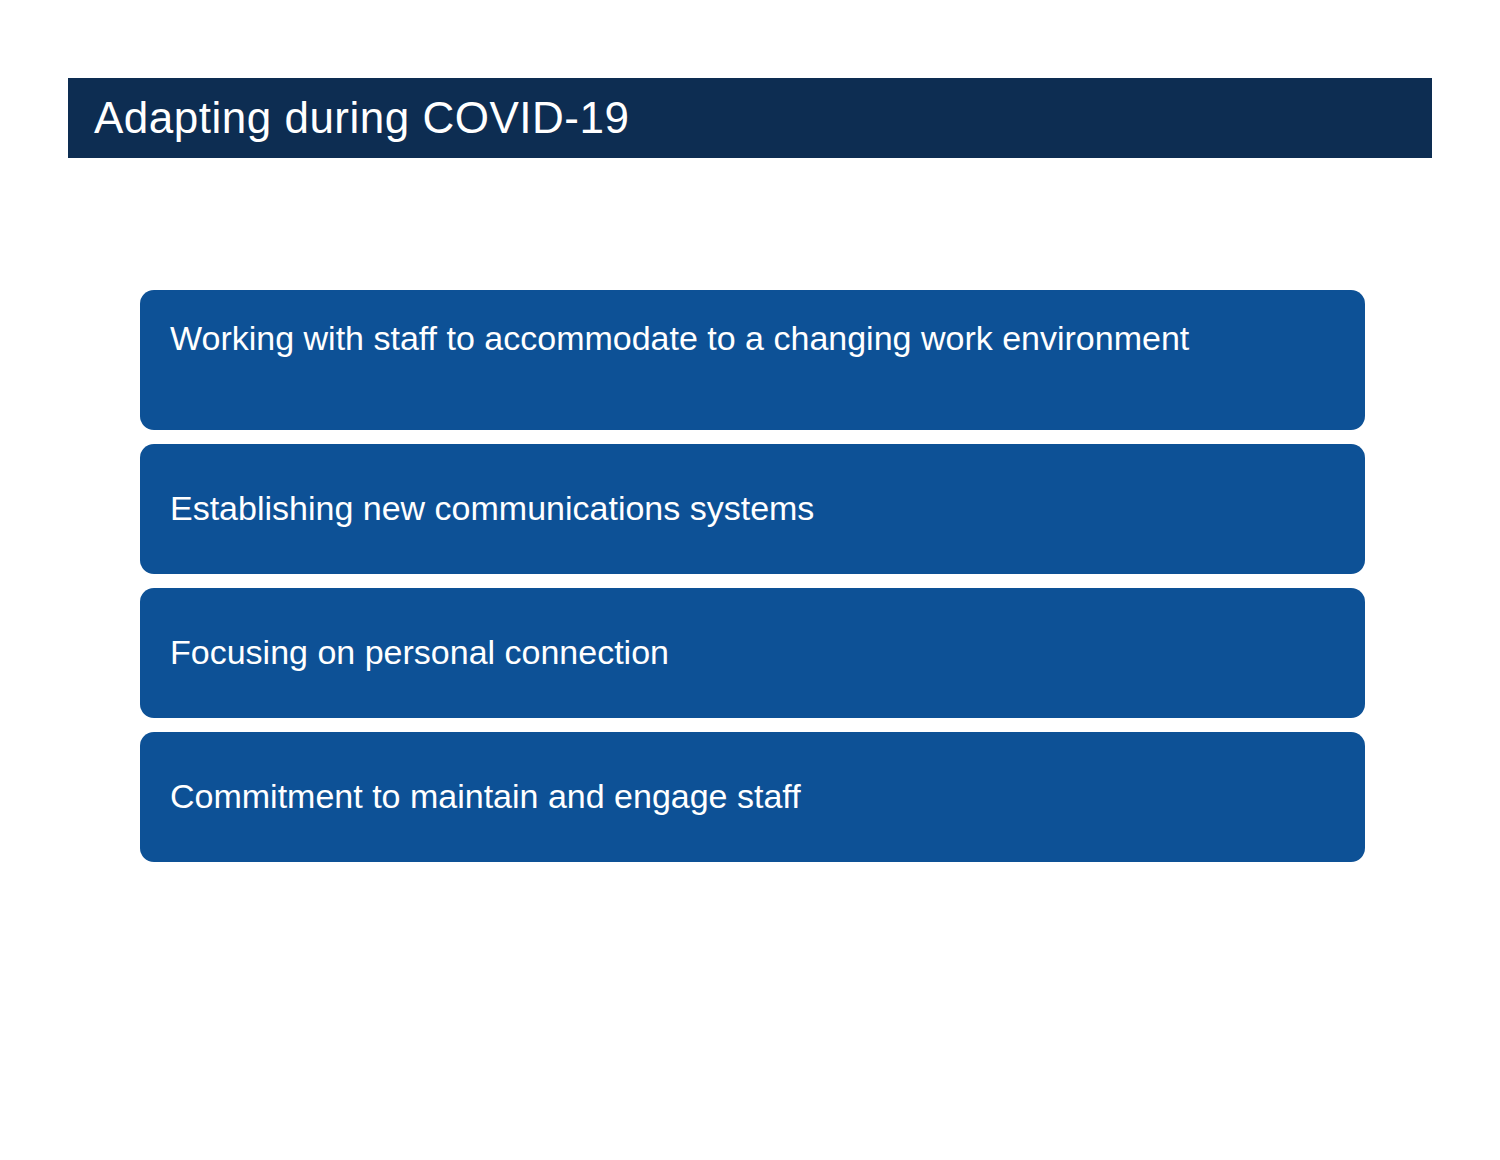Adapting during COVID-19
Working with staff to accommodate to a changing work environment
Establishing new communications systems
Focusing on personal connection
Commitment to maintain and engage staff